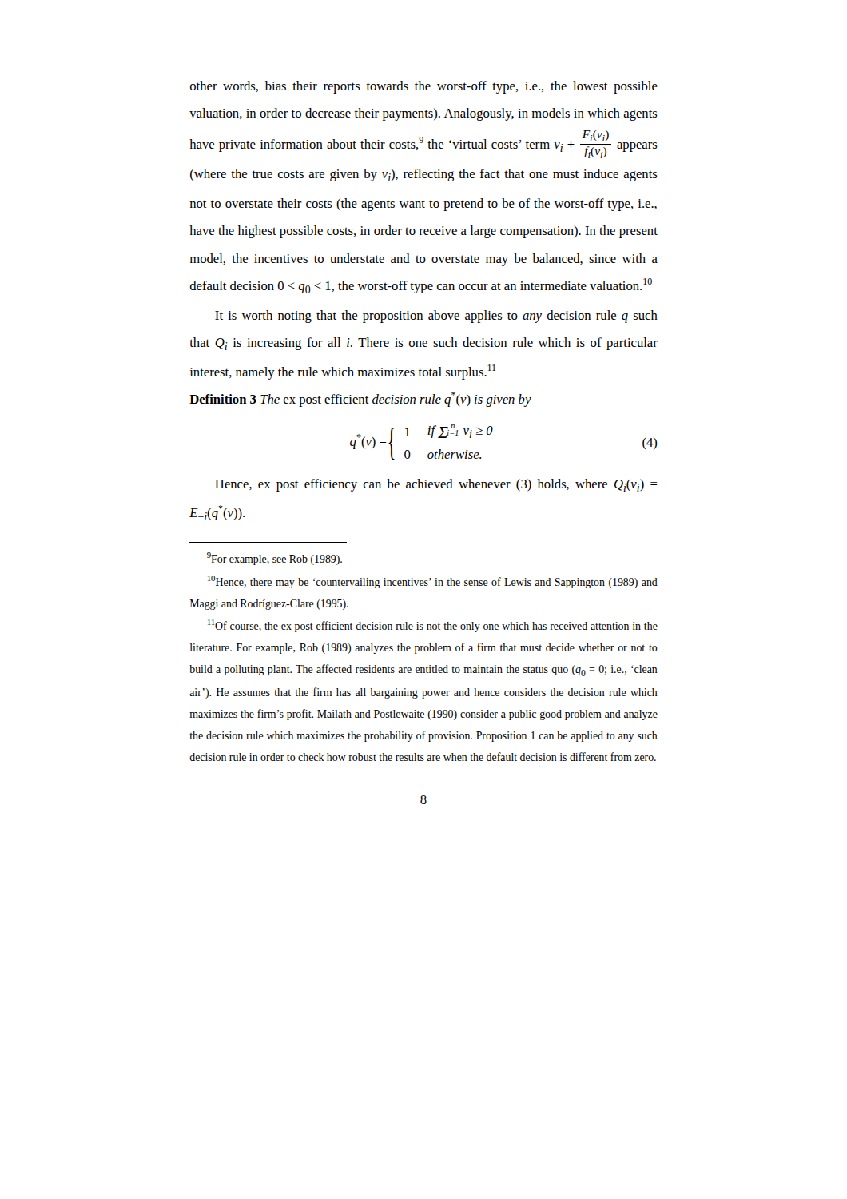other words, bias their reports towards the worst-off type, i.e., the lowest possible valuation, in order to decrease their payments). Analogously, in models in which agents have private information about their costs,9 the ‘virtual costs’ term vi + Fi(vi) fi(vi) appears (where the true costs are given by vi), reflecting the fact that one must induce agents not to overstate their costs (the agents want to pretend to be of the worst-off type, i.e., have the highest possible costs, in order to receive a large compensation). In the present model, the incentives to understate and to overstate may be balanced, since with a default decision 0 < q0 < 1, the worst-off type can occur at an intermediate valuation.10
It is worth noting that the proposition above applies to any decision rule q such that Qi is increasing for all i. There is one such decision rule which is of particular interest, namely the rule which maximizes total surplus.11
Definition 3 The ex post efficient decision rule q*(v) is given by
q*(v) = {
| 1 | if Σ n i=1 v i ≥ 0 |
| 0 | otherwise. |
(4)
Hence, ex post efficiency can be achieved whenever (3) holds, where Qi(vi) = E−i(q*(v)).
9For example, see Rob (1989).
10Hence, there may be ‘countervailing incentives’ in the sense of Lewis and Sappington (1989) and Maggi and Rodríguez-Clare (1995).
11Of course, the ex post efficient decision rule is not the only one which has received attention in the literature. For example, Rob (1989) analyzes the problem of a firm that must decide whether or not to build a polluting plant. The affected residents are entitled to maintain the status quo (q0 = 0; i.e., ‘clean air’). He assumes that the firm has all bargaining power and hence considers the decision rule which maximizes the firm’s profit. Mailath and Postlewaite (1990) consider a public good problem and analyze the decision rule which maximizes the probability of provision. Proposition 1 can be applied to any such decision rule in order to check how robust the results are when the default decision is different from zero.
8